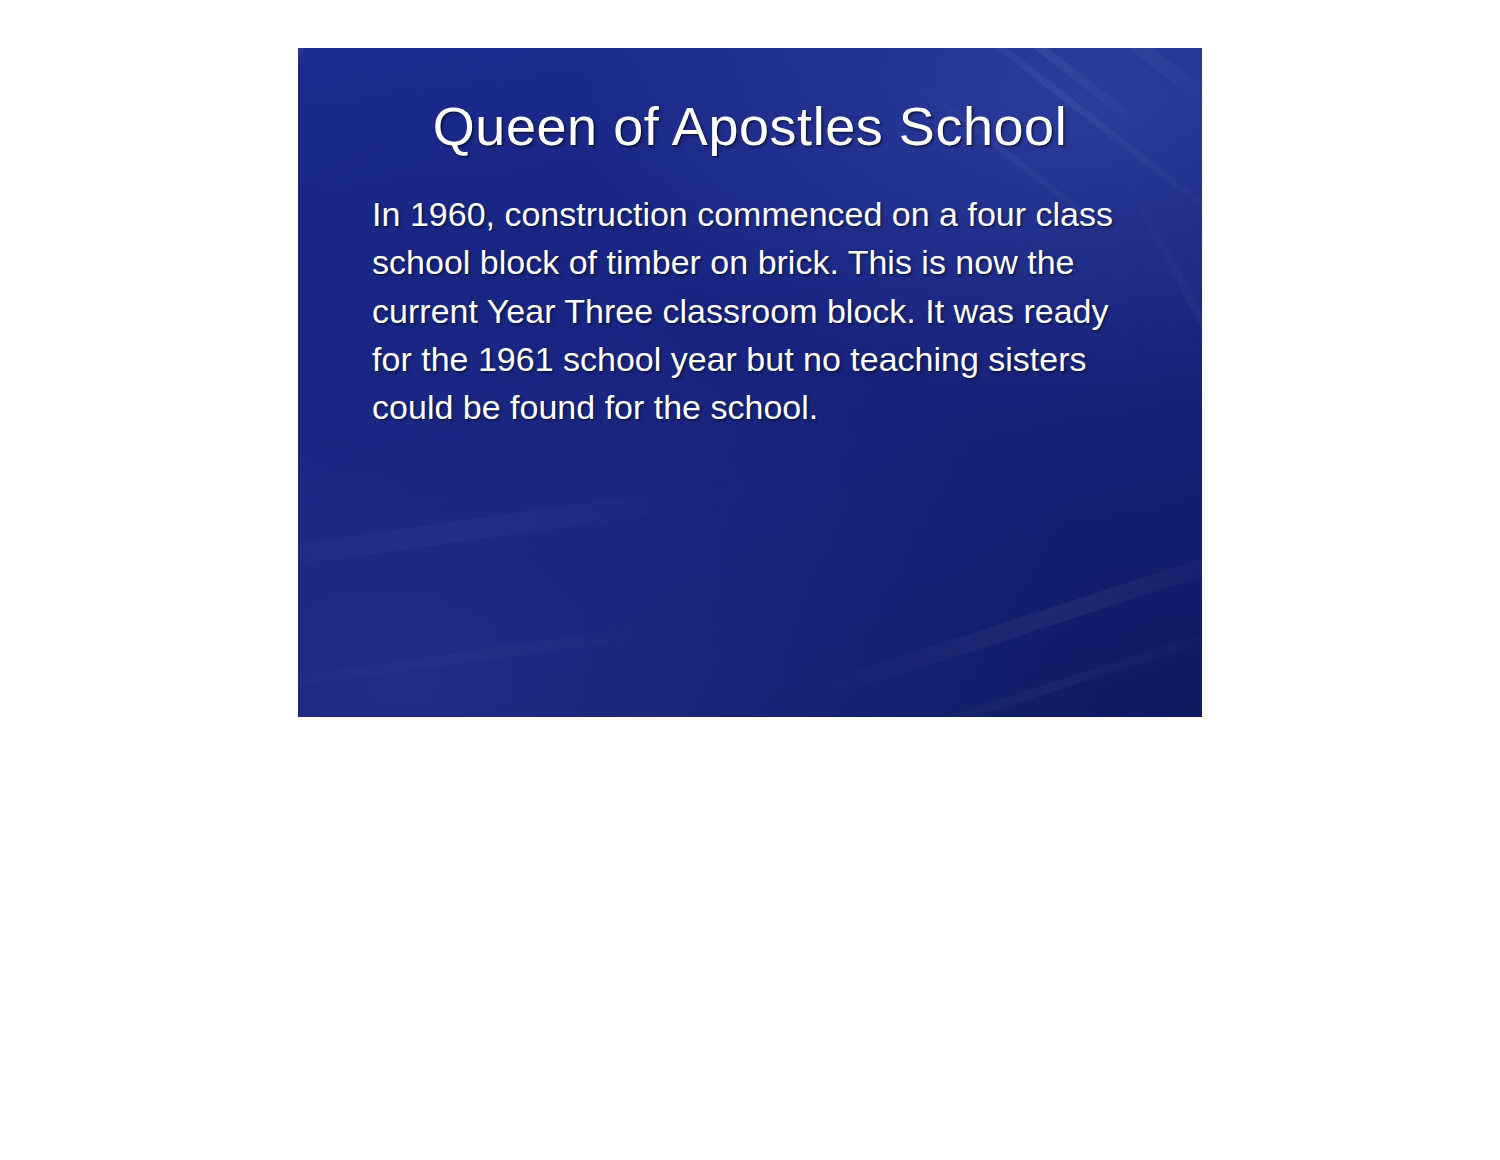Queen of Apostles School
In 1960, construction commenced on a four class school block of timber on brick. This is now the current Year Three classroom block. It was ready for the 1961 school year but no teaching sisters could be found for the school.